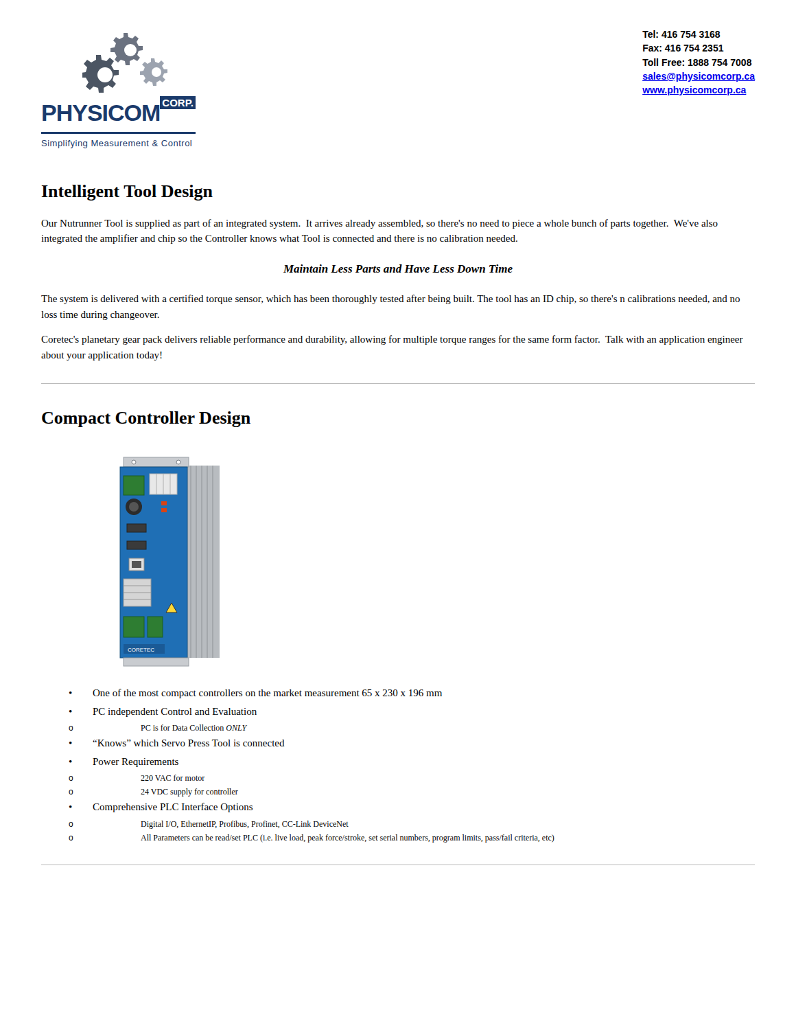PHYSICOMCORP.
Simplifying Measurement & Control
Tel: 416 754 3168
Fax: 416 754 2351
Toll Free: 1888 754 7008
sales@physicomcorp.ca
www.physicomcorp.ca
Intelligent Tool Design
Our Nutrunner Tool is supplied as part of an integrated system. It arrives already assembled, so there's no need to piece a whole bunch of parts together. We've also integrated the amplifier and chip so the Controller knows what Tool is connected and there is no calibration needed.
Maintain Less Parts and Have Less Down Time
The system is delivered with a certified torque sensor, which has been thoroughly tested after being built. The tool has an ID chip, so there's n calibrations needed, and no loss time during changeover.
Coretec's planetary gear pack delivers reliable performance and durability, allowing for multiple torque ranges for the same form factor. Talk with an application engineer about your application today!
Compact Controller Design
CORETEC
One of the most compact controllers on the market measurement 65 x 230 x 196 mm
PC independent Control and Evaluation
PC is for Data Collection ONLY
“Knows” which Servo Press Tool is connected
Power Requirements
220 VAC for motor
24 VDC supply for controller
Comprehensive PLC Interface Options
Digital I/O, EthernetIP, Profibus, Profinet, CC-Link DeviceNet
All Parameters can be read/set PLC (i.e. live load, peak force/stroke, set serial numbers, program limits, pass/fail criteria, etc)